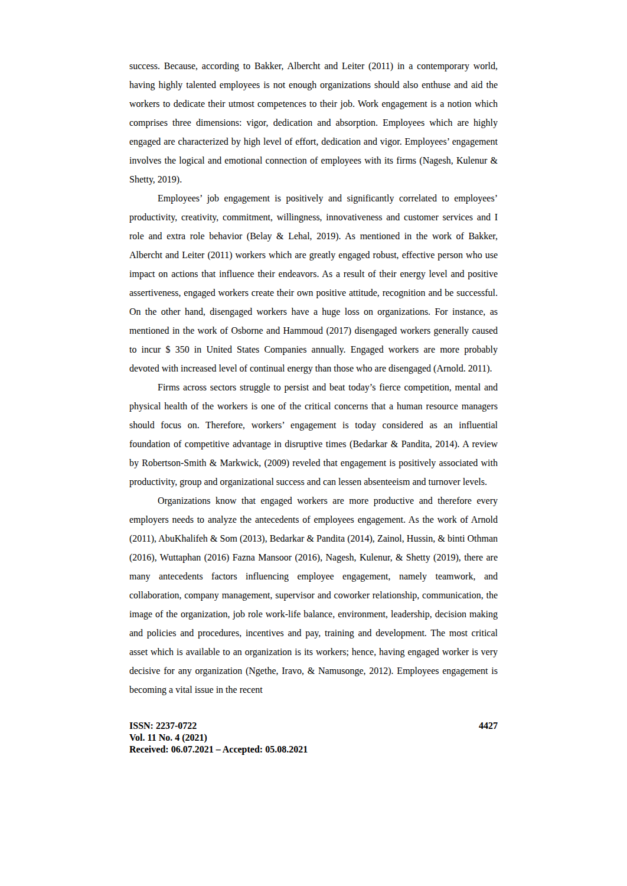success. Because, according to Bakker, Albercht and Leiter (2011) in a contemporary world, having highly talented employees is not enough organizations should also enthuse and aid the workers to dedicate their utmost competences to their job. Work engagement is a notion which comprises three dimensions: vigor, dedication and absorption. Employees which are highly engaged are characterized by high level of effort, dedication and vigor. Employees’ engagement involves the logical and emotional connection of employees with its firms (Nagesh, Kulenur & Shetty, 2019).
Employees’ job engagement is positively and significantly correlated to employees’ productivity, creativity, commitment, willingness, innovativeness and customer services and I role and extra role behavior (Belay & Lehal, 2019). As mentioned in the work of Bakker, Albercht and Leiter (2011) workers which are greatly engaged robust, effective person who use impact on actions that influence their endeavors. As a result of their energy level and positive assertiveness, engaged workers create their own positive attitude, recognition and be successful. On the other hand, disengaged workers have a huge loss on organizations. For instance, as mentioned in the work of Osborne and Hammoud (2017) disengaged workers generally caused to incur $ 350 in United States Companies annually. Engaged workers are more probably devoted with increased level of continual energy than those who are disengaged (Arnold. 2011).
Firms across sectors struggle to persist and beat today’s fierce competition, mental and physical health of the workers is one of the critical concerns that a human resource managers should focus on. Therefore, workers’ engagement is today considered as an influential foundation of competitive advantage in disruptive times (Bedarkar & Pandita, 2014). A review by Robertson-Smith & Markwick, (2009) reveled that engagement is positively associated with productivity, group and organizational success and can lessen absenteeism and turnover levels.
Organizations know that engaged workers are more productive and therefore every employers needs to analyze the antecedents of employees engagement. As the work of Arnold (2011), AbuKhalifeh & Som (2013), Bedarkar & Pandita (2014), Zainol, Hussin, & binti Othman (2016), Wuttaphan (2016) Fazna Mansoor (2016), Nagesh, Kulenur, & Shetty (2019), there are many antecedents factors influencing employee engagement, namely teamwork, and collaboration, company management, supervisor and coworker relationship, communication, the image of the organization, job role work-life balance, environment, leadership, decision making and policies and procedures, incentives and pay, training and development. The most critical asset which is available to an organization is its workers; hence, having engaged worker is very decisive for any organization (Ngethe, Iravo, & Namusonge, 2012). Employees engagement is becoming a vital issue in the recent
ISSN: 2237-0722
4427
Vol. 11 No. 4 (2021)
Received: 06.07.2021 – Accepted: 05.08.2021